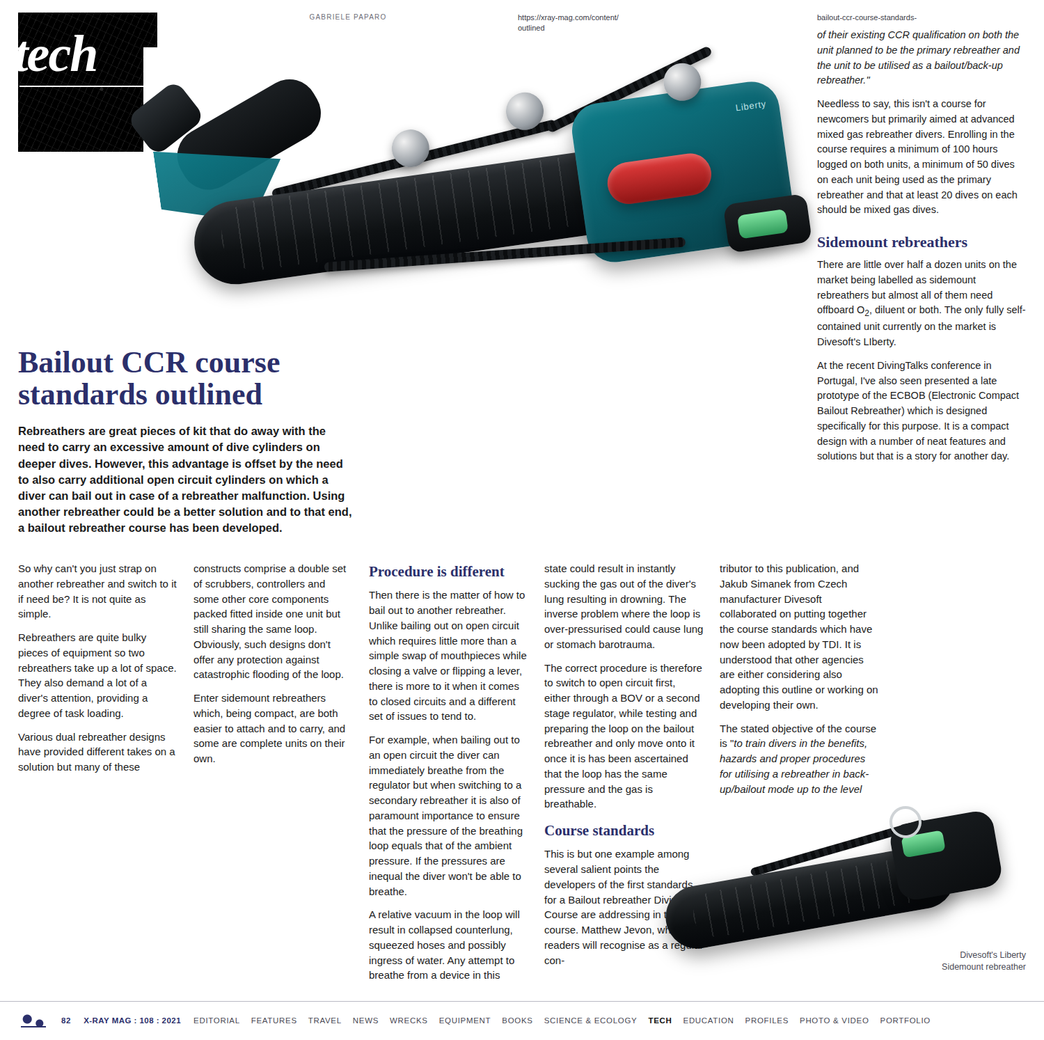tech
GABRIELE PAPARO
https://xray-mag.com/content/ outlined
bailout-ccr-course-standards-
of their existing CCR qualification on both the unit planned to be the primary rebreather and the unit to be utilised as a bailout/back-up rebreather."
Needless to say, this isn't a course for newcomers but primarily aimed at advanced mixed gas rebreather divers. Enrolling in the course requires a minimum of 100 hours logged on both units, a minimum of 50 dives on each unit being used as the primary rebreather and that at least 20 dives on each should be mixed gas dives.
Sidemount rebreathers
There are little over half a dozen units on the market being labelled as sidemount rebreathers but almost all of them need offboard O2, diluent or both. The only fully self-contained unit currently on the market is Divesoft's LIberty.
At the recent DivingTalks conference in Portugal, I've also seen presented a late prototype of the ECBOB (Electronic Compact Bailout Rebreather) which is designed specifically for this purpose. It is a compact design with a number of neat features and solutions but that is a story for another day.
Bailout CCR course
standards outlined
Rebreathers are great pieces of kit that do away with the need to carry an excessive amount of dive cylinders on deeper dives. However, this advantage is offset by the need to also carry additional open circuit cylinders on which a diver can bail out in case of a rebreather malfunction. Using another rebreather could be a better solution and to that end, a bailout rebreather course has been developed.
So why can't you just strap on another rebreather and switch to it if need be? It is not quite as simple.
Rebreathers are quite bulky pieces of equipment so two rebreathers take up a lot of space. They also demand a lot of a diver's attention, providing a degree of task loading.
Various dual rebreather designs have provided different takes on a solution but many of these
constructs comprise a double set of scrubbers, controllers and some other core components packed fitted inside one unit but still sharing the same loop. Obviously, such designs don't offer any protection against catastrophic flooding of the loop.
Enter sidemount rebreathers which, being compact, are both easier to attach and to carry, and some are complete units on their own.
Procedure is different
Then there is the matter of how to bail out to another rebreather. Unlike bailing out on open circuit which requires little more than a simple swap of mouthpieces while closing a valve or flipping a lever, there is more to it when it comes to closed circuits and a different set of issues to tend to.
For example, when bailing out to an open circuit the diver can immediately breathe from the regulator but when switching to a secondary rebreather it is also of paramount importance to ensure that the pressure of the breathing loop equals that of the ambient pressure. If the pressures are inequal the diver won't be able to breathe.
A relative vacuum in the loop will result in collapsed counterlung, squeezed hoses and possibly ingress of water. Any attempt to breathe from a device in this
state could result in instantly sucking the gas out of the diver's lung resulting in drowning. The inverse problem where the loop is over-pressurised could cause lung or stomach barotrauma.
The correct procedure is therefore to switch to open circuit first, either through a BOV or a second stage regulator, while testing and preparing the loop on the bailout rebreather and only move onto it once it is has been ascertained that the loop has the same pressure and the gas is breathable.
Course standards
This is but one example among several salient points the developers of the first standards for a Bailout rebreather Diving Course are addressing in their course. Matthew Jevon, who our readers will recognise as a regular con-
tributor to this publication, and Jakub Simanek from Czech manufacturer Divesoft collaborated on putting together the course standards which have now been adopted by TDI. It is understood that other agencies are either considering also adopting this outline or working on developing their own.
The stated objective of the course is "to train divers in the benefits, hazards and proper procedures for utilising a rebreather in back-up/bailout mode up to the level
Divesoft's Liberty
Sidemount rebreather
82
X-RAY MAG : 108 : 2021
EDITORIAL FEATURES TRAVEL NEWS WRECKS EQUIPMENT BOOKS SCIENCE & ECOLOGY TECH EDUCATION PROFILES PHOTO & VIDEO PORTFOLIO